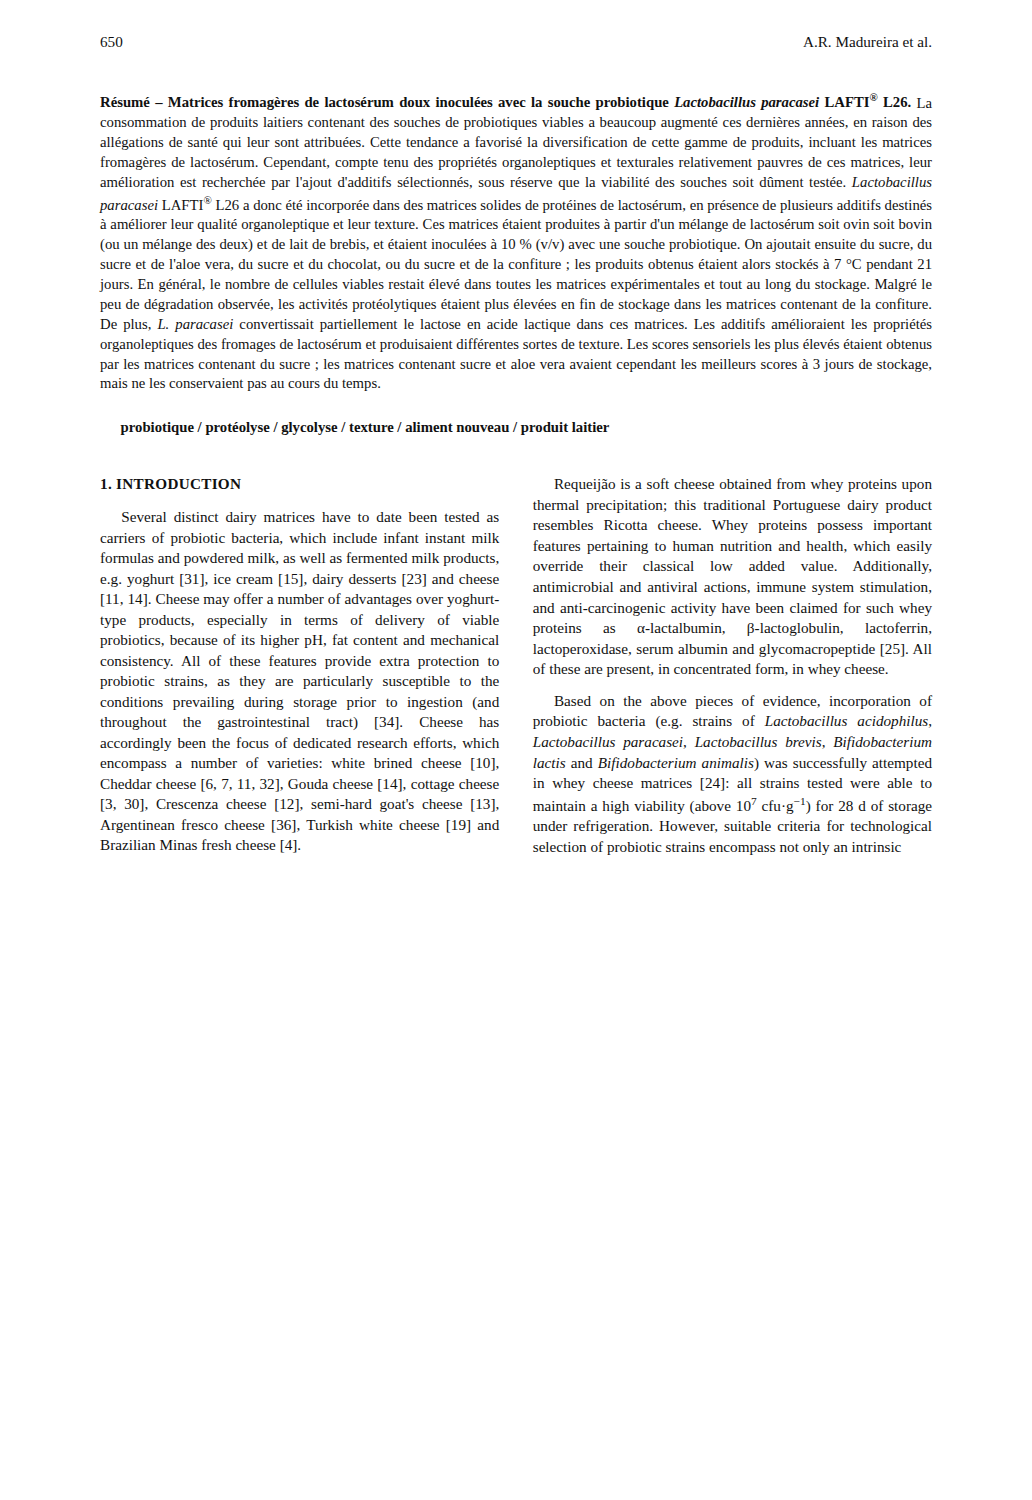650 A.R. Madureira et al.
Résumé – Matrices fromagères de lactosérum doux inoculées avec la souche probiotique Lactobacillus paracasei LAFTI® L26. La consommation de produits laitiers contenant des souches de probiotiques viables a beaucoup augmenté ces dernières années, en raison des allégations de santé qui leur sont attribuées. Cette tendance a favorisé la diversification de cette gamme de produits, incluant les matrices fromagères de lactosérum. Cependant, compte tenu des propriétés organoleptiques et texturales relativement pauvres de ces matrices, leur amélioration est recherchée par l'ajout d'additifs sélectionnés, sous réserve que la viabilité des souches soit dûment testée. Lactobacillus paracasei LAFTI® L26 a donc été incorporée dans des matrices solides de protéines de lactosérum, en présence de plusieurs additifs destinés à améliorer leur qualité organoleptique et leur texture. Ces matrices étaient produites à partir d'un mélange de lactosérum soit ovin soit bovin (ou un mélange des deux) et de lait de brebis, et étaient inoculées à 10 % (v/v) avec une souche probiotique. On ajoutait ensuite du sucre, du sucre et de l'aloe vera, du sucre et du chocolat, ou du sucre et de la confiture ; les produits obtenus étaient alors stockés à 7 °C pendant 21 jours. En général, le nombre de cellules viables restait élevé dans toutes les matrices expérimentales et tout au long du stockage. Malgré le peu de dégradation observée, les activités protéolytiques étaient plus élevées en fin de stockage dans les matrices contenant de la confiture. De plus, L. paracasei convertissait partiellement le lactose en acide lactique dans ces matrices. Les additifs amélioraient les propriétés organoleptiques des fromages de lactosérum et produisaient différentes sortes de texture. Les scores sensoriels les plus élevés étaient obtenus par les matrices contenant du sucre ; les matrices contenant sucre et aloe vera avaient cependant les meilleurs scores à 3 jours de stockage, mais ne les conservaient pas au cours du temps.
probiotique / protéolyse / glycolyse / texture / aliment nouveau / produit laitier
1. Introduction
Several distinct dairy matrices have to date been tested as carriers of probiotic bacteria, which include infant instant milk formulas and powdered milk, as well as fermented milk products, e.g. yoghurt [31], ice cream [15], dairy desserts [23] and cheese [11, 14]. Cheese may offer a number of advantages over yoghurt-type products, especially in terms of delivery of viable probiotics, because of its higher pH, fat content and mechanical consistency. All of these features provide extra protection to probiotic strains, as they are particularly susceptible to the conditions prevailing during storage prior to ingestion (and throughout the gastrointestinal tract) [34]. Cheese has accordingly been the focus of dedicated research efforts, which encompass a number of varieties: white brined cheese [10], Cheddar cheese [6, 7, 11, 32], Gouda cheese [14], cottage cheese [3, 30], Crescenza cheese [12], semi-hard goat's cheese [13], Argentinean fresco cheese [36], Turkish white cheese [19] and Brazilian Minas fresh cheese [4].
Requeijão is a soft cheese obtained from whey proteins upon thermal precipitation; this traditional Portuguese dairy product resembles Ricotta cheese. Whey proteins possess important features pertaining to human nutrition and health, which easily override their classical low added value. Additionally, antimicrobial and antiviral actions, immune system stimulation, and anti-carcinogenic activity have been claimed for such whey proteins as α-lactalbumin, β-lactoglobulin, lactoferrin, lactoperoxidase, serum albumin and glycomacropeptide [25]. All of these are present, in concentrated form, in whey cheese.
Based on the above pieces of evidence, incorporation of probiotic bacteria (e.g. strains of Lactobacillus acidophilus, Lactobacillus paracasei, Lactobacillus brevis, Bifidobacterium lactis and Bifidobacterium animalis) was successfully attempted in whey cheese matrices [24]: all strains tested were able to maintain a high viability (above 107 cfu·g−1) for 28 d of storage under refrigeration. However, suitable criteria for technological selection of probiotic strains encompass not only an intrinsic